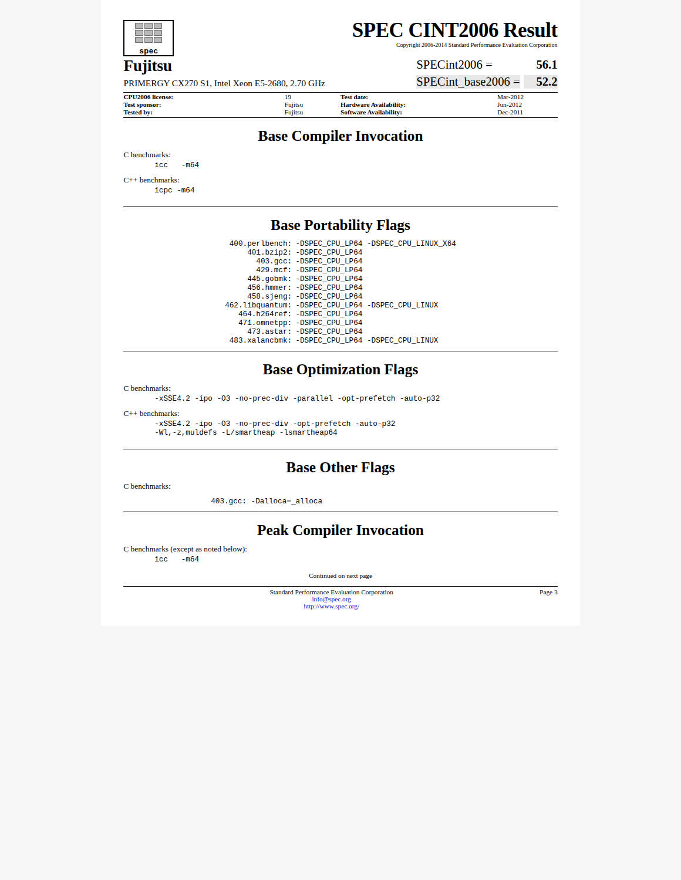spec
SPEC CINT2006 Result
Copyright 2006-2014 Standard Performance Evaluation Corporation
Fujitsu
PRIMERGY CX270 S1, Intel Xeon E5-2680, 2.70 GHz
SPECint2006 =56.1
SPECint_base2006 =52.2
| CPU2006 license: | 19 |
| Test sponsor: | Fujitsu |
| Tested by: | Fujitsu |
| Test date: | Mar-2012 |
| Hardware Availability: | Jun-2012 |
| Software Availability: | Dec-2011 |
Base Compiler Invocation
C benchmarks:
icc   -m64
C++ benchmarks:
icpc -m64
Base Portability Flags
| 400.perlbench: | -DSPEC_CPU_LP64 -DSPEC_CPU_LINUX_X64 |
| 401.bzip2: | -DSPEC_CPU_LP64 |
| 403.gcc: | -DSPEC_CPU_LP64 |
| 429.mcf: | -DSPEC_CPU_LP64 |
| 445.gobmk: | -DSPEC_CPU_LP64 |
| 456.hmmer: | -DSPEC_CPU_LP64 |
| 458.sjeng: | -DSPEC_CPU_LP64 |
| 462.libquantum: | -DSPEC_CPU_LP64 -DSPEC_CPU_LINUX |
| 464.h264ref: | -DSPEC_CPU_LP64 |
| 471.omnetpp: | -DSPEC_CPU_LP64 |
| 473.astar: | -DSPEC_CPU_LP64 |
| 483.xalancbmk: | -DSPEC_CPU_LP64 -DSPEC_CPU_LINUX |
Base Optimization Flags
C benchmarks:
-xSSE4.2 -ipo -O3 -no-prec-div -parallel -opt-prefetch -auto-p32
C++ benchmarks:
-xSSE4.2 -ipo -O3 -no-prec-div -opt-prefetch -auto-p32
-Wl,-z,muldefs -L/smartheap -lsmartheap64
Base Other Flags
C benchmarks:
403.gcc: -Dalloca=_alloca
Peak Compiler Invocation
C benchmarks (except as noted below):
icc   -m64
Continued on next page
Standard Performance Evaluation Corporation
info@spec.org
http://www.spec.org/
Page 3